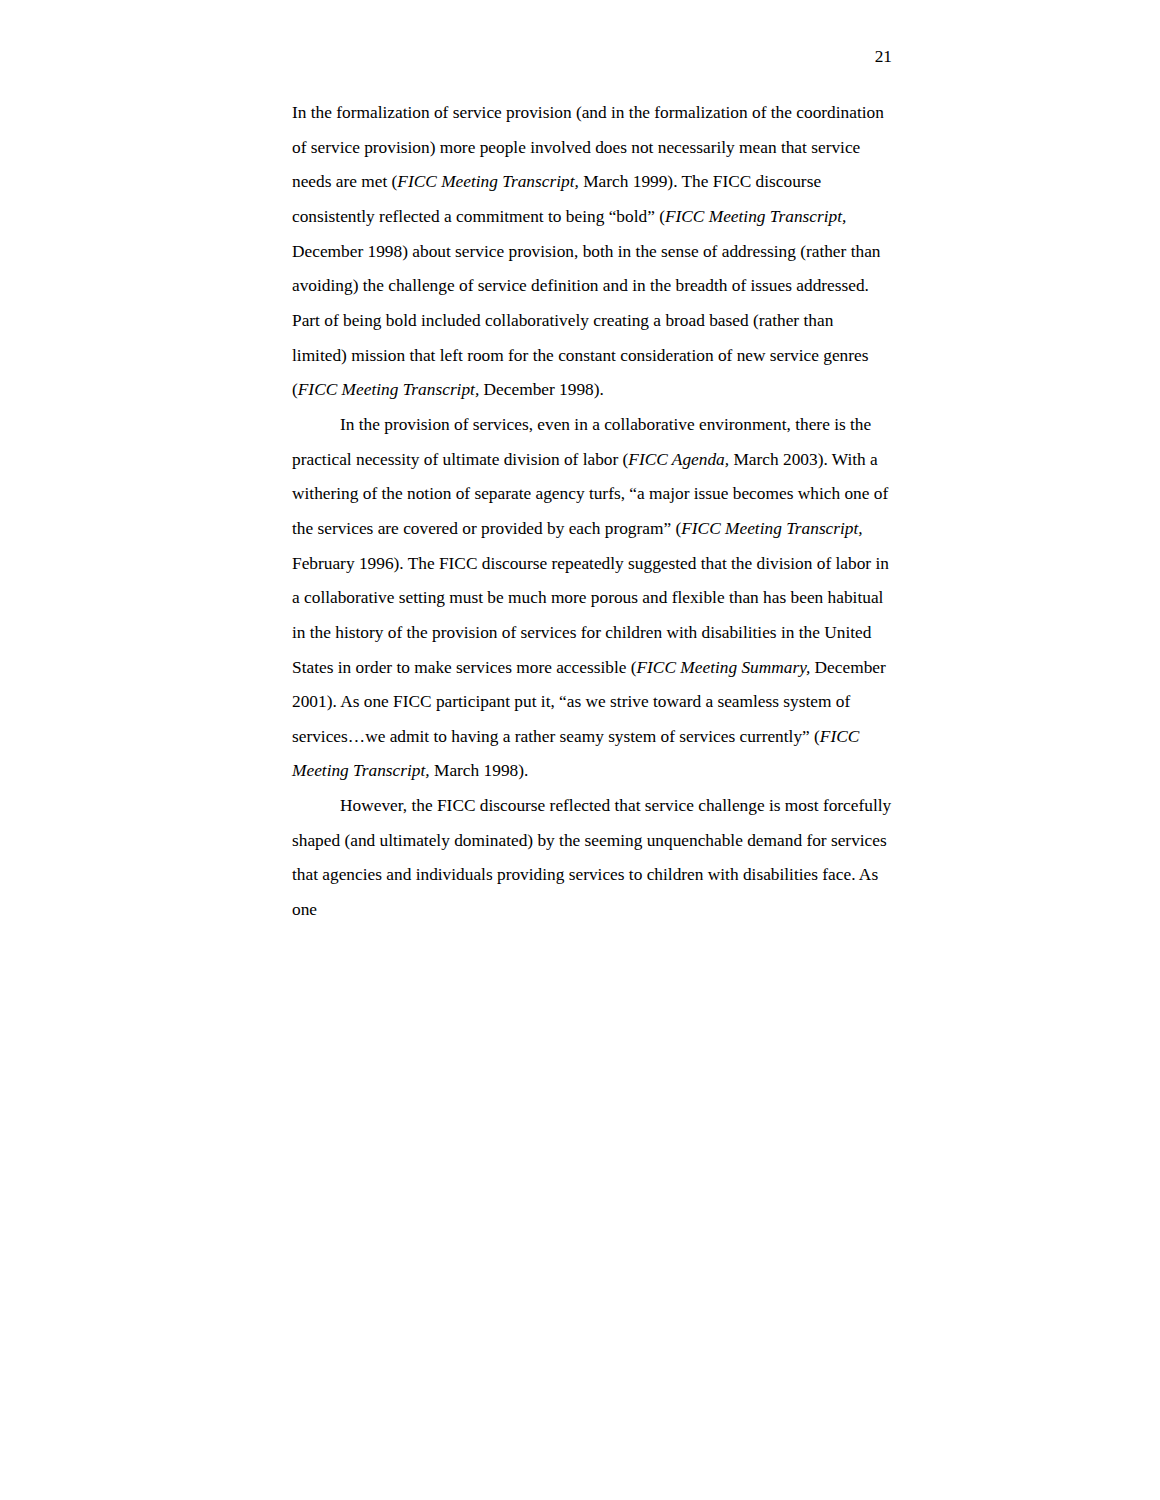21
In the formalization of service provision (and in the formalization of the coordination of service provision) more people involved does not necessarily mean that service needs are met (FICC Meeting Transcript, March 1999). The FICC discourse consistently reflected a commitment to being “bold” (FICC Meeting Transcript, December 1998) about service provision, both in the sense of addressing (rather than avoiding) the challenge of service definition and in the breadth of issues addressed. Part of being bold included collaboratively creating a broad based (rather than limited) mission that left room for the constant consideration of new service genres (FICC Meeting Transcript, December 1998).
In the provision of services, even in a collaborative environment, there is the practical necessity of ultimate division of labor (FICC Agenda, March 2003). With a withering of the notion of separate agency turfs, “a major issue becomes which one of the services are covered or provided by each program” (FICC Meeting Transcript, February 1996). The FICC discourse repeatedly suggested that the division of labor in a collaborative setting must be much more porous and flexible than has been habitual in the history of the provision of services for children with disabilities in the United States in order to make services more accessible (FICC Meeting Summary, December 2001). As one FICC participant put it, “as we strive toward a seamless system of services…we admit to having a rather seamy system of services currently” (FICC Meeting Transcript, March 1998).
However, the FICC discourse reflected that service challenge is most forcefully shaped (and ultimately dominated) by the seeming unquenchable demand for services that agencies and individuals providing services to children with disabilities face. As one